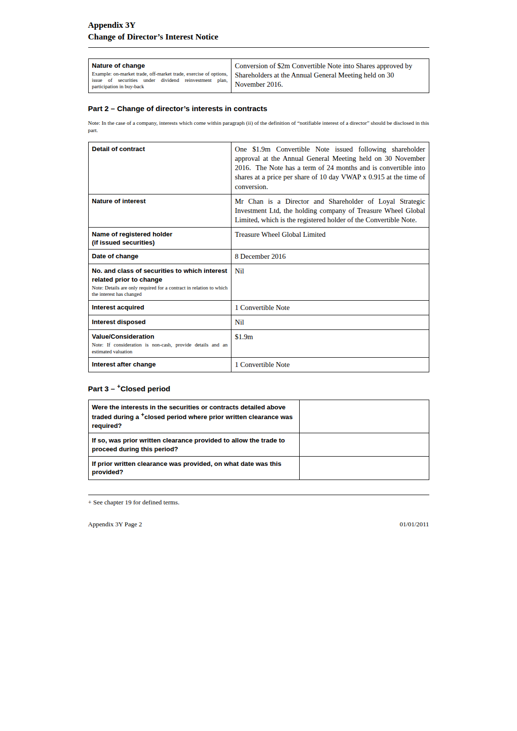Appendix 3Y
Change of Director’s Interest Notice
| Nature of change Example: on-market trade, off-market trade, exercise of options, issue of securities under dividend reinvestment plan, participation in buy-back | Conversion of $2m Convertible Note into Shares approved by Shareholders at the Annual General Meeting held on 30 November 2016. |
Part 2 – Change of director’s interests in contracts
Note: In the case of a company, interests which come within paragraph (ii) of the definition of “notifiable interest of a director” should be disclosed in this part.
| Detail of contract | One $1.9m Convertible Note issued following shareholder approval at the Annual General Meeting held on 30 November 2016. The Note has a term of 24 months and is convertible into shares at a price per share of 10 day VWAP x 0.915 at the time of conversion. |
| Nature of interest | Mr Chan is a Director and Shareholder of Loyal Strategic Investment Ltd, the holding company of Treasure Wheel Global Limited, which is the registered holder of the Convertible Note. |
| Name of registered holder (if issued securities) | Treasure Wheel Global Limited |
| Date of change | 8 December 2016 |
| No. and class of securities to which interest related prior to change Note: Details are only required for a contract in relation to which the interest has changed | Nil |
| Interest acquired | 1 Convertible Note |
| Interest disposed | Nil |
| Value/Consideration Note: If consideration is non-cash, provide details and an estimated valuation | $1.9m |
| Interest after change | 1 Convertible Note |
Part 3 – +Closed period
| Were the interests in the securities or contracts detailed above traded during a + closed period where prior written clearance was required? | |
| If so, was prior written clearance provided to allow the trade to proceed during this period? | |
| If prior written clearance was provided, on what date was this provided? | |
+ See chapter 19 for defined terms.
Appendix 3Y Page 2 01/01/2011